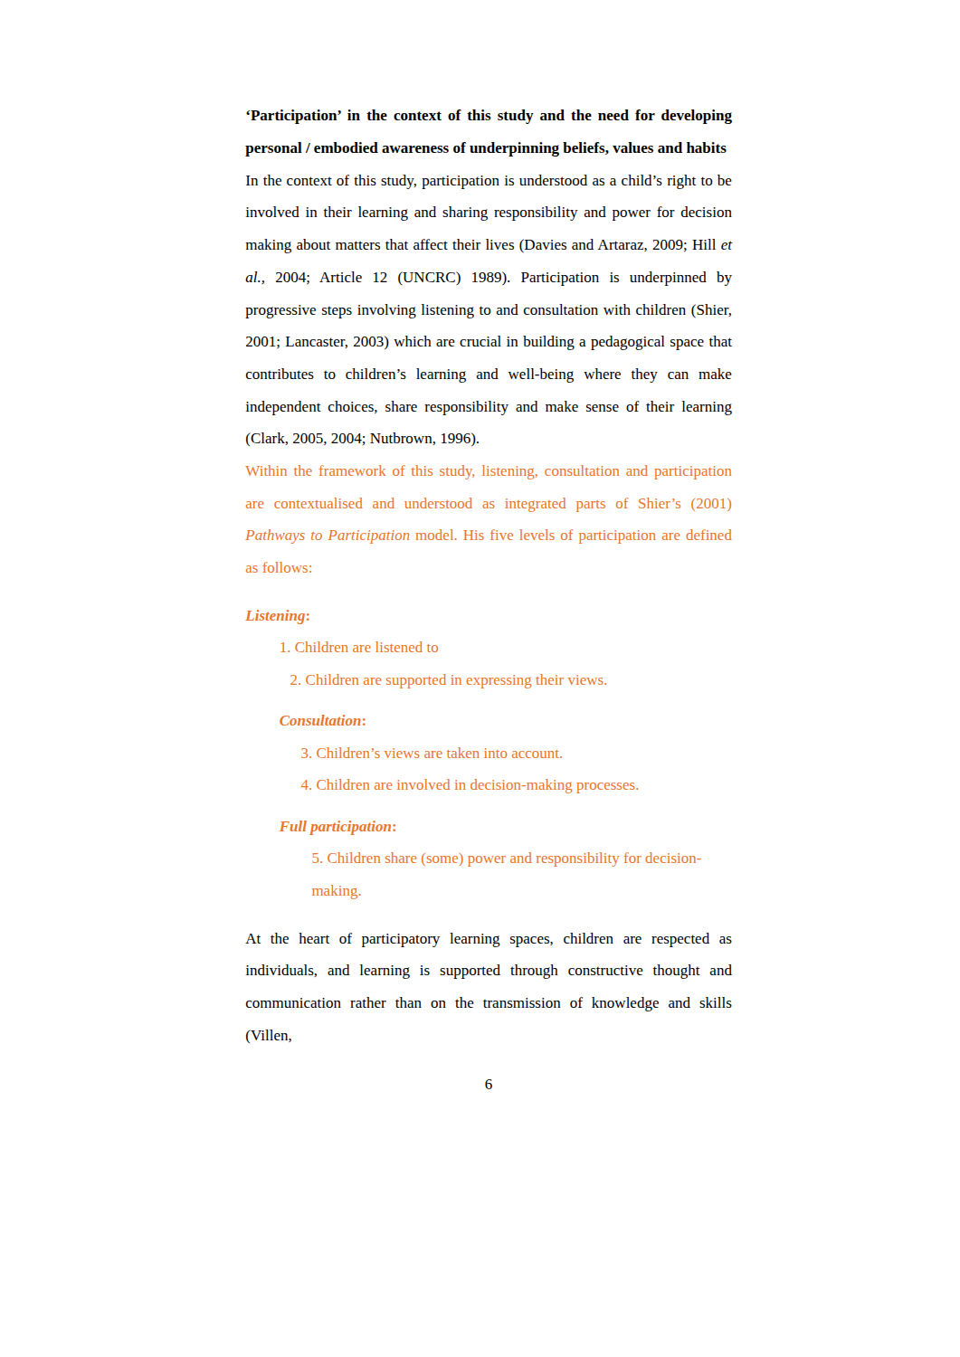‘Participation’ in the context of this study and the need for developing personal / embodied awareness of underpinning beliefs, values and habits
In the context of this study, participation is understood as a child’s right to be involved in their learning and sharing responsibility and power for decision making about matters that affect their lives (Davies and Artaraz, 2009; Hill et al., 2004; Article 12 (UNCRC) 1989). Participation is underpinned by progressive steps involving listening to and consultation with children (Shier, 2001; Lancaster, 2003) which are crucial in building a pedagogical space that contributes to children’s learning and well-being where they can make independent choices, share responsibility and make sense of their learning (Clark, 2005, 2004; Nutbrown, 1996).
Within the framework of this study, listening, consultation and participation are contextualised and understood as integrated parts of Shier’s (2001) Pathways to Participation model. His five levels of participation are defined as follows:
Listening:
1. Children are listened to
2. Children are supported in expressing their views.
Consultation:
3. Children’s views are taken into account.
4. Children are involved in decision-making processes.
Full participation:
5. Children share (some) power and responsibility for decision- making.
At the heart of participatory learning spaces, children are respected as individuals, and learning is supported through constructive thought and communication rather than on the transmission of knowledge and skills (Villen,
6